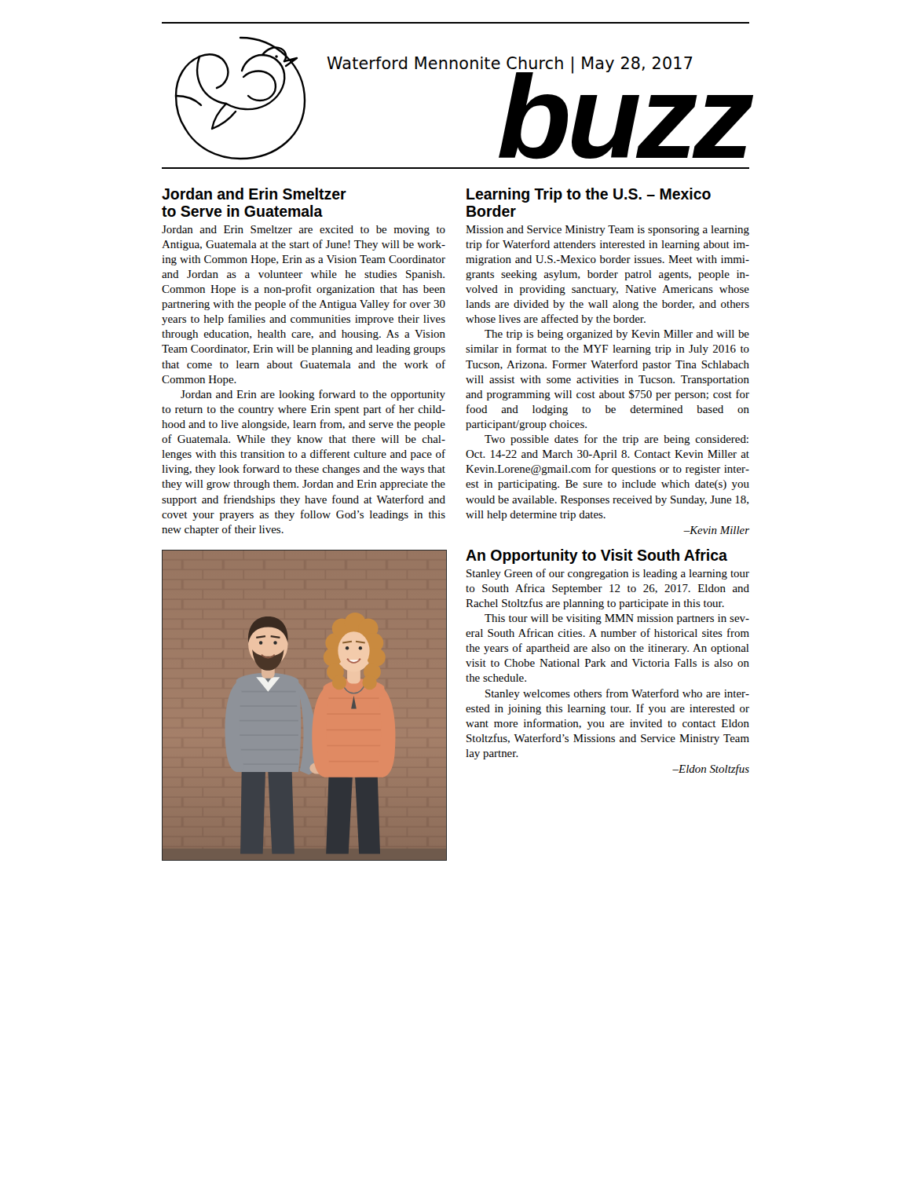Waterford Mennonite Church | May 28, 2017
buzz
Jordan and Erin Smeltzer
to Serve in Guatemala
Jordan and Erin Smeltzer are excited to be moving to Antigua, Guatemala at the start of June! They will be working with Common Hope, Erin as a Vision Team Coordinator and Jordan as a volunteer while he studies Spanish. Common Hope is a non-profit organization that has been partnering with the people of the Antigua Valley for over 30 years to help families and communities improve their lives through education, health care, and housing. As a Vision Team Coordinator, Erin will be planning and leading groups that come to learn about Guatemala and the work of Common Hope.
Jordan and Erin are looking forward to the opportunity to return to the country where Erin spent part of her childhood and to live alongside, learn from, and serve the people of Guatemala. While they know that there will be challenges with this transition to a different culture and pace of living, they look forward to these changes and the ways that they will grow through them. Jordan and Erin appreciate the support and friendships they have found at Waterford and covet your prayers as they follow God’s leadings in this new chapter of their lives.
Learning Trip to the U.S. – Mexico Border
Mission and Service Ministry Team is sponsoring a learning trip for Waterford attenders interested in learning about immigration and U.S.-Mexico border issues. Meet with immigrants seeking asylum, border patrol agents, people involved in providing sanctuary, Native Americans whose lands are divided by the wall along the border, and others whose lives are affected by the border.
The trip is being organized by Kevin Miller and will be similar in format to the MYF learning trip in July 2016 to Tucson, Arizona. Former Waterford pastor Tina Schlabach will assist with some activities in Tucson. Transportation and programming will cost about $750 per person; cost for food and lodging to be determined based on participant/group choices.
Two possible dates for the trip are being considered: Oct. 14-22 and March 30-April 8. Contact Kevin Miller at Kevin.Lorene@gmail.com for questions or to register interest in participating. Be sure to include which date(s) you would be available. Responses received by Sunday, June 18, will help determine trip dates.
–Kevin Miller
An Opportunity to Visit South Africa
Stanley Green of our congregation is leading a learning tour to South Africa September 12 to 26, 2017. Eldon and Rachel Stoltzfus are planning to participate in this tour.
This tour will be visiting MMN mission partners in several South African cities. A number of historical sites from the years of apartheid are also on the itinerary. An optional visit to Chobe National Park and Victoria Falls is also on the schedule.
Stanley welcomes others from Waterford who are interested in joining this learning tour. If you are interested or want more information, you are invited to contact Eldon Stoltzfus, Waterford’s Missions and Service Ministry Team lay partner.
–Eldon Stoltzfus